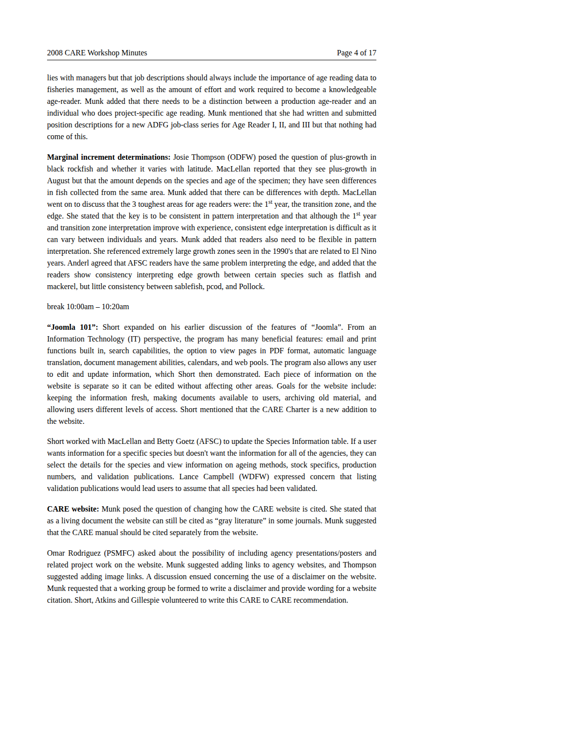2008 CARE Workshop Minutes Page 4 of 17
lies with managers but that job descriptions should always include the importance of age reading data to fisheries management, as well as the amount of effort and work required to become a knowledgeable age-reader. Munk added that there needs to be a distinction between a production age-reader and an individual who does project-specific age reading. Munk mentioned that she had written and submitted position descriptions for a new ADFG job-class series for Age Reader I, II, and III but that nothing had come of this.
Marginal increment determinations: Josie Thompson (ODFW) posed the question of plus-growth in black rockfish and whether it varies with latitude. MacLellan reported that they see plus-growth in August but that the amount depends on the species and age of the specimen; they have seen differences in fish collected from the same area. Munk added that there can be differences with depth. MacLellan went on to discuss that the 3 toughest areas for age readers were: the 1st year, the transition zone, and the edge. She stated that the key is to be consistent in pattern interpretation and that although the 1st year and transition zone interpretation improve with experience, consistent edge interpretation is difficult as it can vary between individuals and years. Munk added that readers also need to be flexible in pattern interpretation. She referenced extremely large growth zones seen in the 1990's that are related to El Nino years. Anderl agreed that AFSC readers have the same problem interpreting the edge, and added that the readers show consistency interpreting edge growth between certain species such as flatfish and mackerel, but little consistency between sablefish, pcod, and Pollock.
break 10:00am – 10:20am
“Joomla 101”: Short expanded on his earlier discussion of the features of “Joomla”. From an Information Technology (IT) perspective, the program has many beneficial features: email and print functions built in, search capabilities, the option to view pages in PDF format, automatic language translation, document management abilities, calendars, and web pools. The program also allows any user to edit and update information, which Short then demonstrated. Each piece of information on the website is separate so it can be edited without affecting other areas. Goals for the website include: keeping the information fresh, making documents available to users, archiving old material, and allowing users different levels of access. Short mentioned that the CARE Charter is a new addition to the website.
Short worked with MacLellan and Betty Goetz (AFSC) to update the Species Information table. If a user wants information for a specific species but doesn't want the information for all of the agencies, they can select the details for the species and view information on ageing methods, stock specifics, production numbers, and validation publications. Lance Campbell (WDFW) expressed concern that listing validation publications would lead users to assume that all species had been validated.
CARE website: Munk posed the question of changing how the CARE website is cited. She stated that as a living document the website can still be cited as “gray literature” in some journals. Munk suggested that the CARE manual should be cited separately from the website.
Omar Rodriguez (PSMFC) asked about the possibility of including agency presentations/posters and related project work on the website. Munk suggested adding links to agency websites, and Thompson suggested adding image links. A discussion ensued concerning the use of a disclaimer on the website. Munk requested that a working group be formed to write a disclaimer and provide wording for a website citation. Short, Atkins and Gillespie volunteered to write this CARE to CARE recommendation.